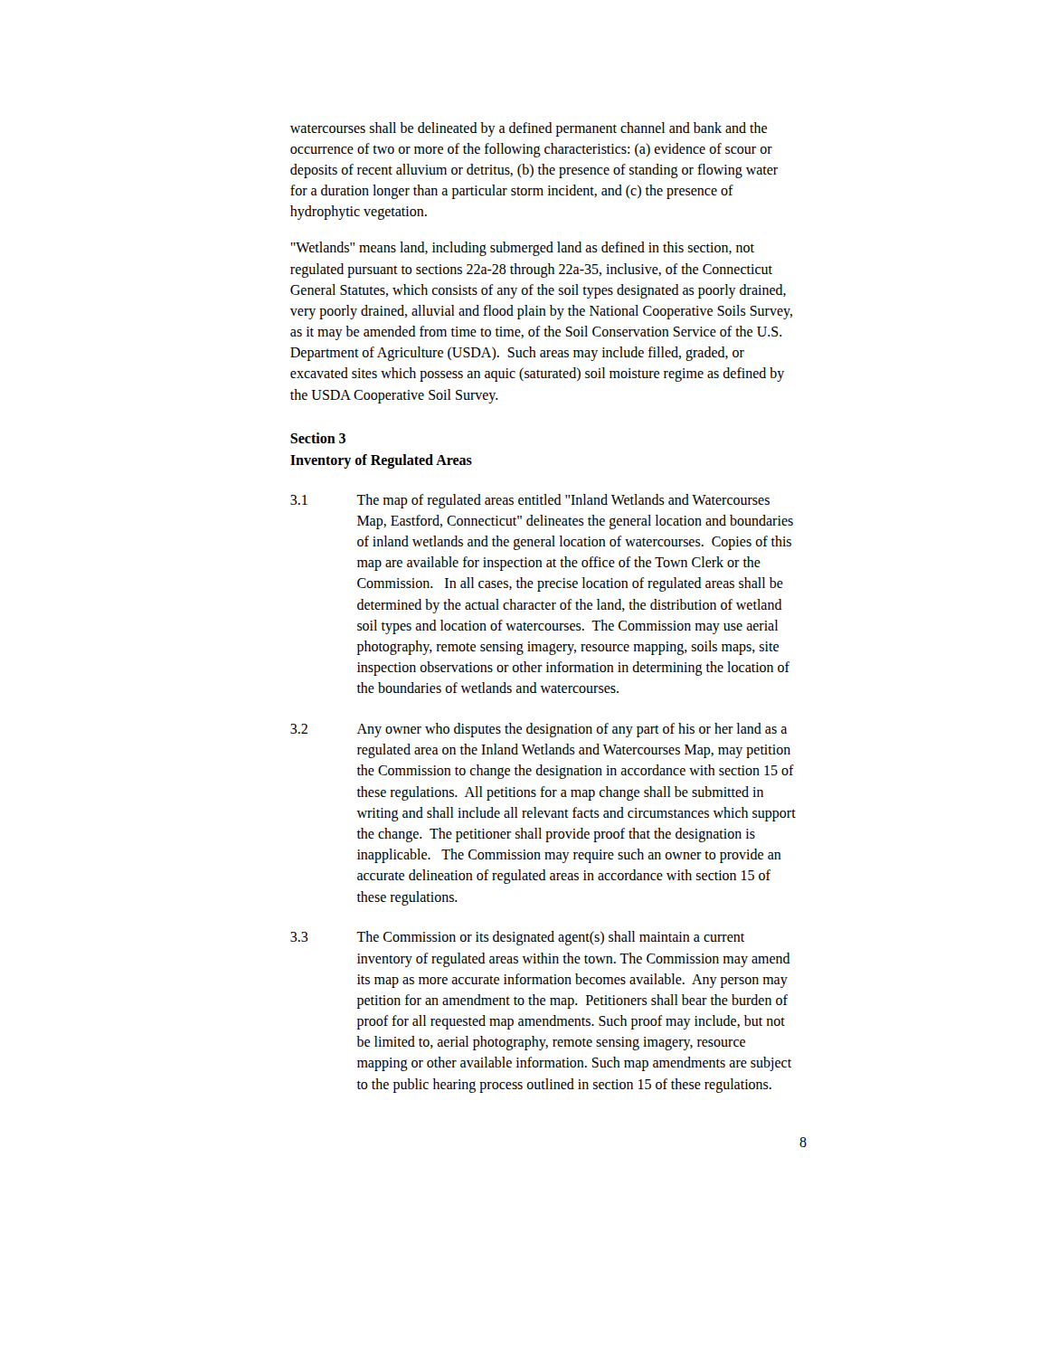watercourses shall be delineated by a defined permanent channel and bank and the occurrence of two or more of the following characteristics: (a) evidence of scour or deposits of recent alluvium or detritus, (b) the presence of standing or flowing water for a duration longer than a particular storm incident, and (c) the presence of hydrophytic vegetation.
"Wetlands" means land, including submerged land as defined in this section, not regulated pursuant to sections 22a-28 through 22a-35, inclusive, of the Connecticut General Statutes, which consists of any of the soil types designated as poorly drained, very poorly drained, alluvial and flood plain by the National Cooperative Soils Survey, as it may be amended from time to time, of the Soil Conservation Service of the U.S. Department of Agriculture (USDA). Such areas may include filled, graded, or excavated sites which possess an aquic (saturated) soil moisture regime as defined by the USDA Cooperative Soil Survey.
Section 3 Inventory of Regulated Areas
3.1
The map of regulated areas entitled "Inland Wetlands and Watercourses Map, Eastford, Connecticut" delineates the general location and boundaries of inland wetlands and the general location of watercourses. Copies of this map are available for inspection at the office of the Town Clerk or the Commission. In all cases, the precise location of regulated areas shall be determined by the actual character of the land, the distribution of wetland soil types and location of watercourses. The Commission may use aerial photography, remote sensing imagery, resource mapping, soils maps, site inspection observations or other information in determining the location of the boundaries of wetlands and watercourses.
3.2
Any owner who disputes the designation of any part of his or her land as a regulated area on the Inland Wetlands and Watercourses Map, may petition the Commission to change the designation in accordance with section 15 of these regulations. All petitions for a map change shall be submitted in writing and shall include all relevant facts and circumstances which support the change. The petitioner shall provide proof that the designation is inapplicable. The Commission may require such an owner to provide an accurate delineation of regulated areas in accordance with section 15 of these regulations.
3.3
The Commission or its designated agent(s) shall maintain a current inventory of regulated areas within the town. The Commission may amend its map as more accurate information becomes available. Any person may petition for an amendment to the map. Petitioners shall bear the burden of proof for all requested map amendments. Such proof may include, but not be limited to, aerial photography, remote sensing imagery, resource mapping or other available information. Such map amendments are subject to the public hearing process outlined in section 15 of these regulations.
8